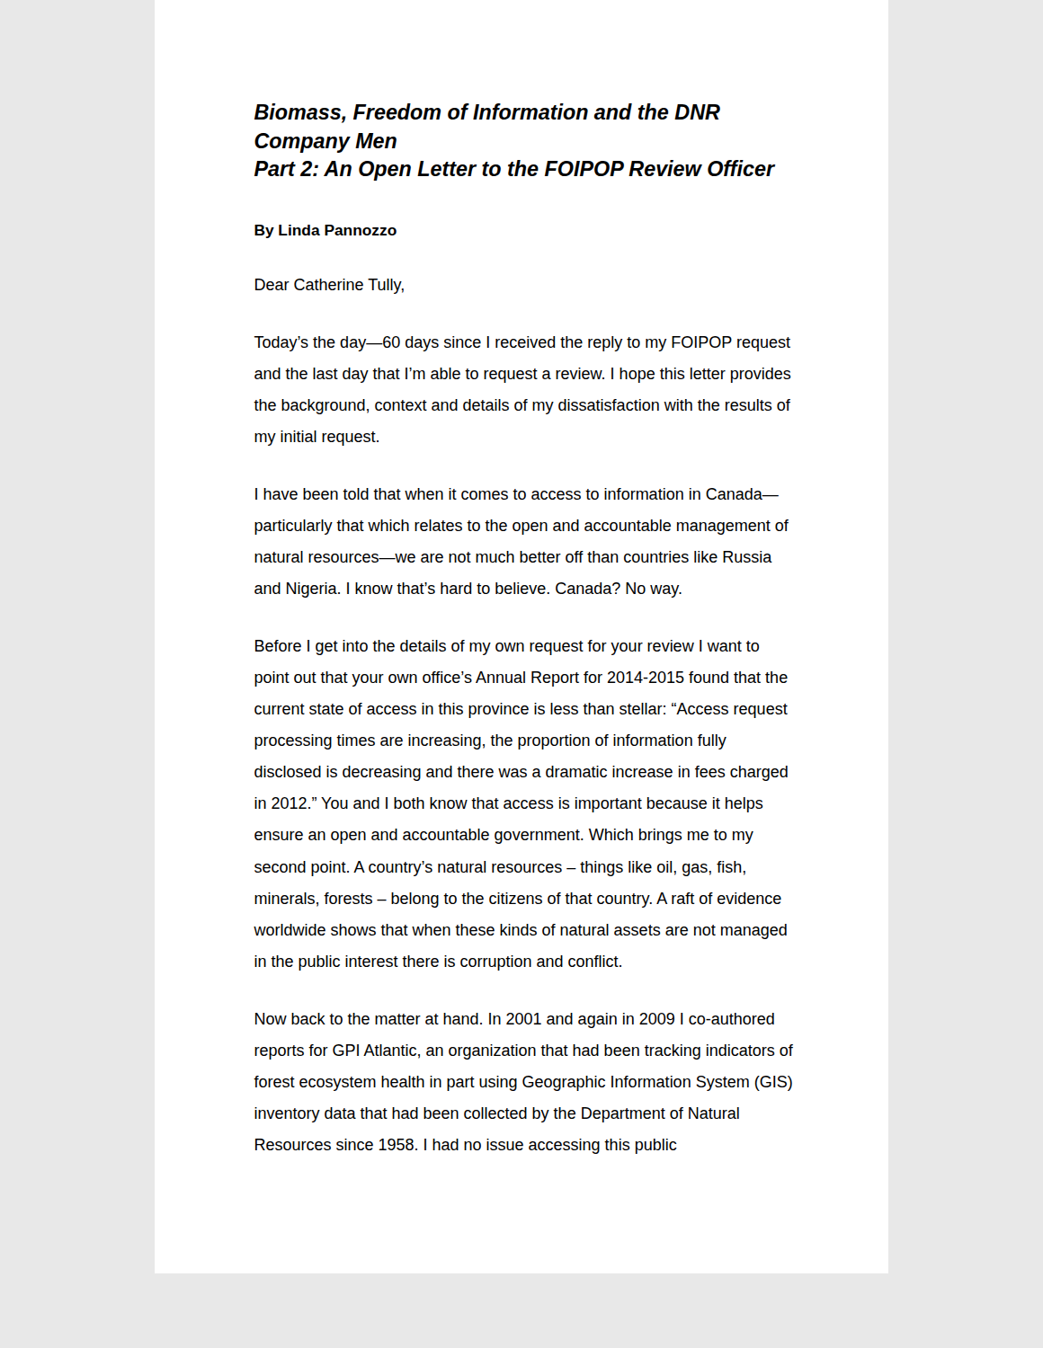Biomass, Freedom of Information and the DNR Company Men
Part 2: An Open Letter to the FOIPOP Review Officer
By Linda Pannozzo
Dear Catherine Tully,
Today’s the day—60 days since I received the reply to my FOIPOP request and the last day that I’m able to request a review. I hope this letter provides the background, context and details of my dissatisfaction with the results of my initial request.
I have been told that when it comes to access to information in Canada—particularly that which relates to the open and accountable management of natural resources—we are not much better off than countries like Russia and Nigeria. I know that’s hard to believe. Canada? No way.
Before I get into the details of my own request for your review I want to point out that your own office’s Annual Report for 2014-2015 found that the current state of access in this province is less than stellar: “Access request processing times are increasing, the proportion of information fully disclosed is decreasing and there was a dramatic increase in fees charged in 2012.” You and I both know that access is important because it helps ensure an open and accountable government. Which brings me to my second point. A country’s natural resources – things like oil, gas, fish, minerals, forests – belong to the citizens of that country. A raft of evidence worldwide shows that when these kinds of natural assets are not managed in the public interest there is corruption and conflict.
Now back to the matter at hand. In 2001 and again in 2009 I co-authored reports for GPI Atlantic, an organization that had been tracking indicators of forest ecosystem health in part using Geographic Information System (GIS) inventory data that had been collected by the Department of Natural Resources since 1958. I had no issue accessing this public